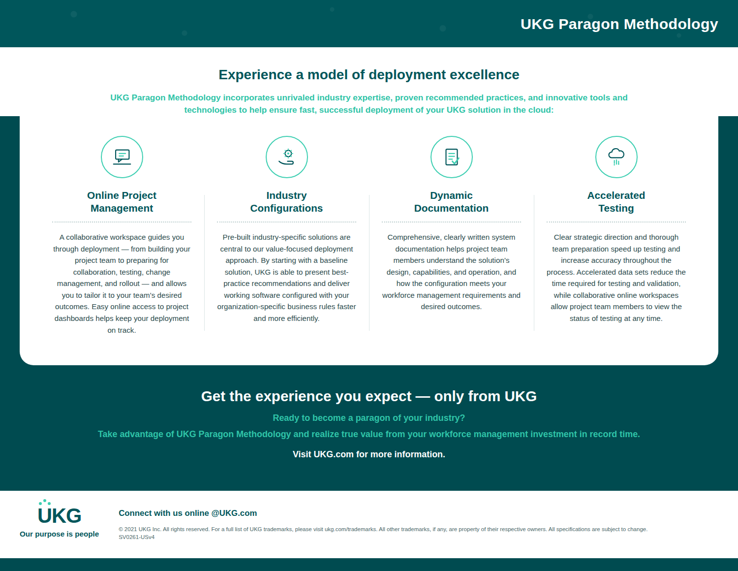UKG Paragon Methodology
Experience a model of deployment excellence
UKG Paragon Methodology incorporates unrivaled industry expertise, proven recommended practices, and innovative tools and technologies to help ensure fast, successful deployment of your UKG solution in the cloud:
Online Project
Management
A collaborative workspace guides you through deployment — from building your project team to preparing for collaboration, testing, change management, and rollout — and allows you to tailor it to your team’s desired outcomes. Easy online access to project dashboards helps keep your deployment on track.
Industry
Configurations
Pre-built industry-specific solutions are central to our value-focused deployment approach. By starting with a baseline solution, UKG is able to present best-practice recommendations and deliver working software configured with your organization-specific business rules faster and more efficiently.
Dynamic
Documentation
Comprehensive, clearly written system documentation helps project team members understand the solution’s design, capabilities, and operation, and how the configuration meets your workforce management requirements and desired outcomes.
Accelerated
Testing
Clear strategic direction and thorough team preparation speed up testing and increase accuracy throughout the process. Accelerated data sets reduce the time required for testing and validation, while collaborative online workspaces allow project team members to view the status of testing at any time.
Get the experience you expect — only from UKG
Ready to become a paragon of your industry?
Take advantage of UKG Paragon Methodology and realize true value from your workforce management investment in record time.
Visit UKG.com for more information.
UKG
Our purpose is people
Connect with us online @UKG.com
© 2021 UKG Inc. All rights reserved. For a full list of UKG trademarks, please visit ukg.com/trademarks. All other trademarks, if any, are property of their respective owners. All specifications are subject to change.
SV0261-USv4